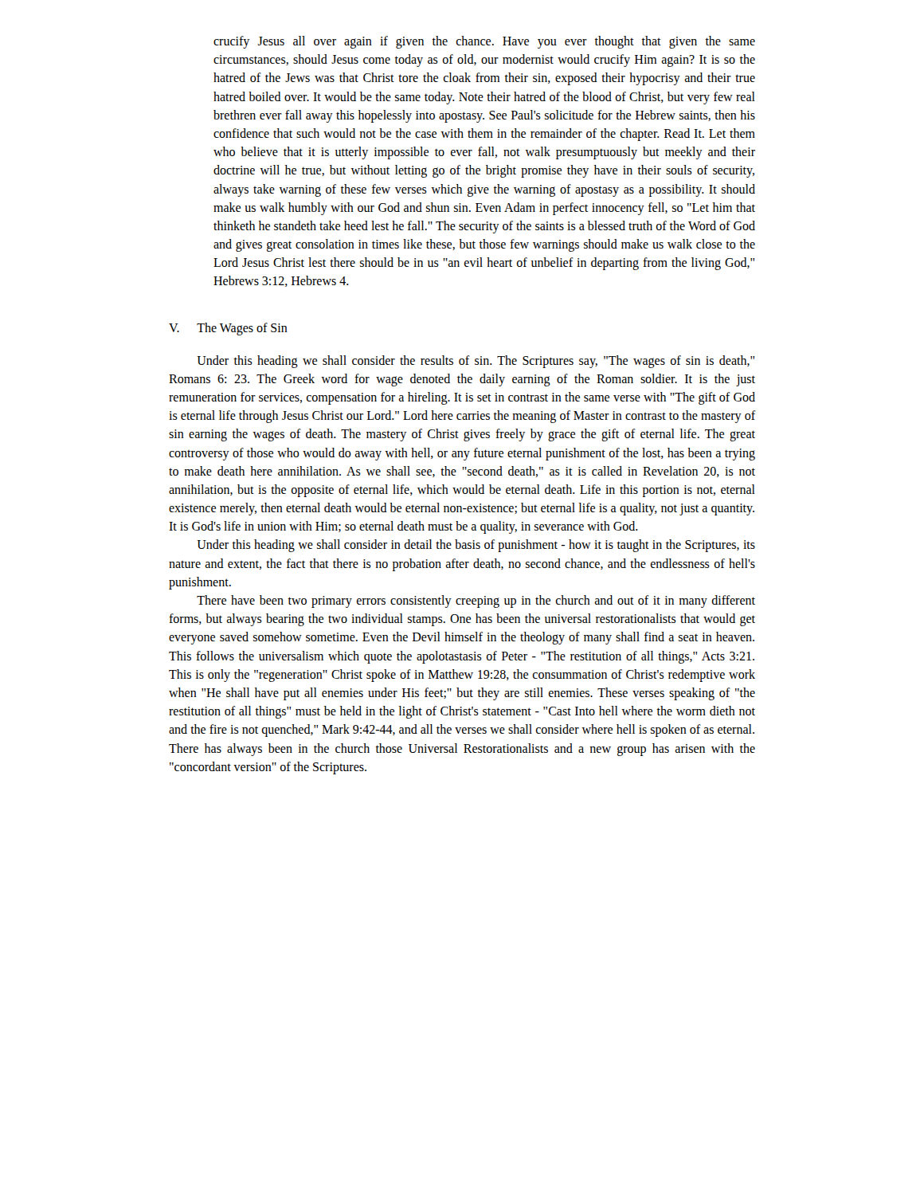crucify Jesus all over again if given the chance. Have you ever thought that given the same circumstances, should Jesus come today as of old, our modernist would crucify Him again? It is so the hatred of the Jews was that Christ tore the cloak from their sin, exposed their hypocrisy and their true hatred boiled over. It would be the same today. Note their hatred of the blood of Christ, but very few real brethren ever fall away this hopelessly into apostasy. See Paul's solicitude for the Hebrew saints, then his confidence that such would not be the case with them in the remainder of the chapter. Read It. Let them who believe that it is utterly impossible to ever fall, not walk presumptuously but meekly and their doctrine will he true, but without letting go of the bright promise they have in their souls of security, always take warning of these few verses which give the warning of apostasy as a possibility. It should make us walk humbly with our God and shun sin. Even Adam in perfect innocency fell, so "Let him that thinketh he standeth take heed lest he fall." The security of the saints is a blessed truth of the Word of God and gives great consolation in times like these, but those few warnings should make us walk close to the Lord Jesus Christ lest there should be in us "an evil heart of unbelief in departing from the living God," Hebrews 3:12, Hebrews 4.
V. The Wages of Sin
Under this heading we shall consider the results of sin. The Scriptures say, "The wages of sin is death," Romans 6: 23. The Greek word for wage denoted the daily earning of the Roman soldier. It is the just remuneration for services, compensation for a hireling. It is set in contrast in the same verse with "The gift of God is eternal life through Jesus Christ our Lord." Lord here carries the meaning of Master in contrast to the mastery of sin earning the wages of death. The mastery of Christ gives freely by grace the gift of eternal life. The great controversy of those who would do away with hell, or any future eternal punishment of the lost, has been a trying to make death here annihilation. As we shall see, the "second death," as it is called in Revelation 20, is not annihilation, but is the opposite of eternal life, which would be eternal death. Life in this portion is not, eternal existence merely, then eternal death would be eternal non-existence; but eternal life is a quality, not just a quantity. It is God's life in union with Him; so eternal death must be a quality, in severance with God.
Under this heading we shall consider in detail the basis of punishment - how it is taught in the Scriptures, its nature and extent, the fact that there is no probation after death, no second chance, and the endlessness of hell's punishment.
There have been two primary errors consistently creeping up in the church and out of it in many different forms, but always bearing the two individual stamps. One has been the universal restorationalists that would get everyone saved somehow sometime. Even the Devil himself in the theology of many shall find a seat in heaven. This follows the universalism which quote the apolotastasis of Peter - "The restitution of all things," Acts 3:21. This is only the "regeneration" Christ spoke of in Matthew 19:28, the consummation of Christ's redemptive work when "He shall have put all enemies under His feet;" but they are still enemies. These verses speaking of "the restitution of all things" must be held in the light of Christ's statement - "Cast Into hell where the worm dieth not and the fire is not quenched," Mark 9:42-44, and all the verses we shall consider where hell is spoken of as eternal. There has always been in the church those Universal Restorationalists and a new group has arisen with the "concordant version" of the Scriptures.